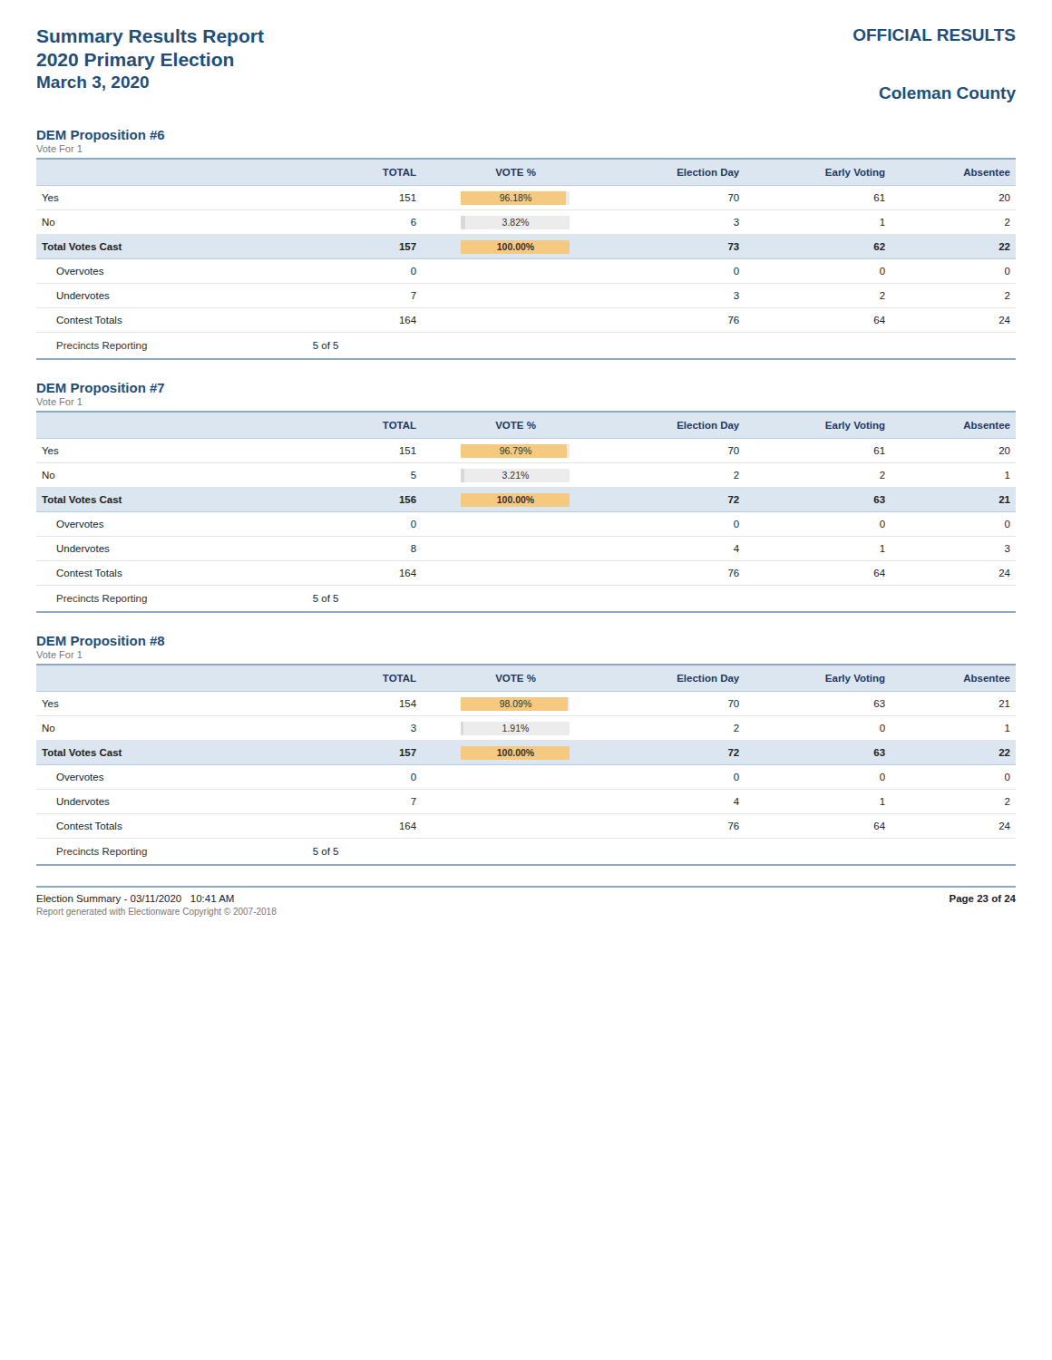Summary Results Report
2020 Primary Election
March 3, 2020
OFFICIAL RESULTS
Coleman County
DEM Proposition #6
Vote For 1
| | TOTAL | VOTE % | Election Day | Early Voting | Absentee |
| --- | --- | --- | --- | --- | --- |
| Yes | 151 | 96.18% | 70 | 61 | 20 |
| No | 6 | 3.82% | 3 | 1 | 2 |
| Total Votes Cast | 157 | 100.00% | 73 | 62 | 22 |
| Overvotes | 0 | | 0 | 0 | 0 |
| Undervotes | 7 | | 3 | 2 | 2 |
| Contest Totals | 164 | | 76 | 64 | 24 |
| Precincts Reporting | 5 of 5 | | | |
DEM Proposition #7
Vote For 1
| | TOTAL | VOTE % | Election Day | Early Voting | Absentee |
| --- | --- | --- | --- | --- | --- |
| Yes | 151 | 96.79% | 70 | 61 | 20 |
| No | 5 | 3.21% | 2 | 2 | 1 |
| Total Votes Cast | 156 | 100.00% | 72 | 63 | 21 |
| Overvotes | 0 | | 0 | 0 | 0 |
| Undervotes | 8 | | 4 | 1 | 3 |
| Contest Totals | 164 | | 76 | 64 | 24 |
| Precincts Reporting | 5 of 5 | | | |
DEM Proposition #8
Vote For 1
| | TOTAL | VOTE % | Election Day | Early Voting | Absentee |
| --- | --- | --- | --- | --- | --- |
| Yes | 154 | 98.09% | 70 | 63 | 21 |
| No | 3 | 1.91% | 2 | 0 | 1 |
| Total Votes Cast | 157 | 100.00% | 72 | 63 | 22 |
| Overvotes | 0 | | 0 | 0 | 0 |
| Undervotes | 7 | | 4 | 1 | 2 |
| Contest Totals | 164 | | 76 | 64 | 24 |
| Precincts Reporting | 5 of 5 | | | |
Election Summary - 03/11/2020 10:41 AM
Report generated with Electionware Copyright © 2007-2018
Page 23 of 24